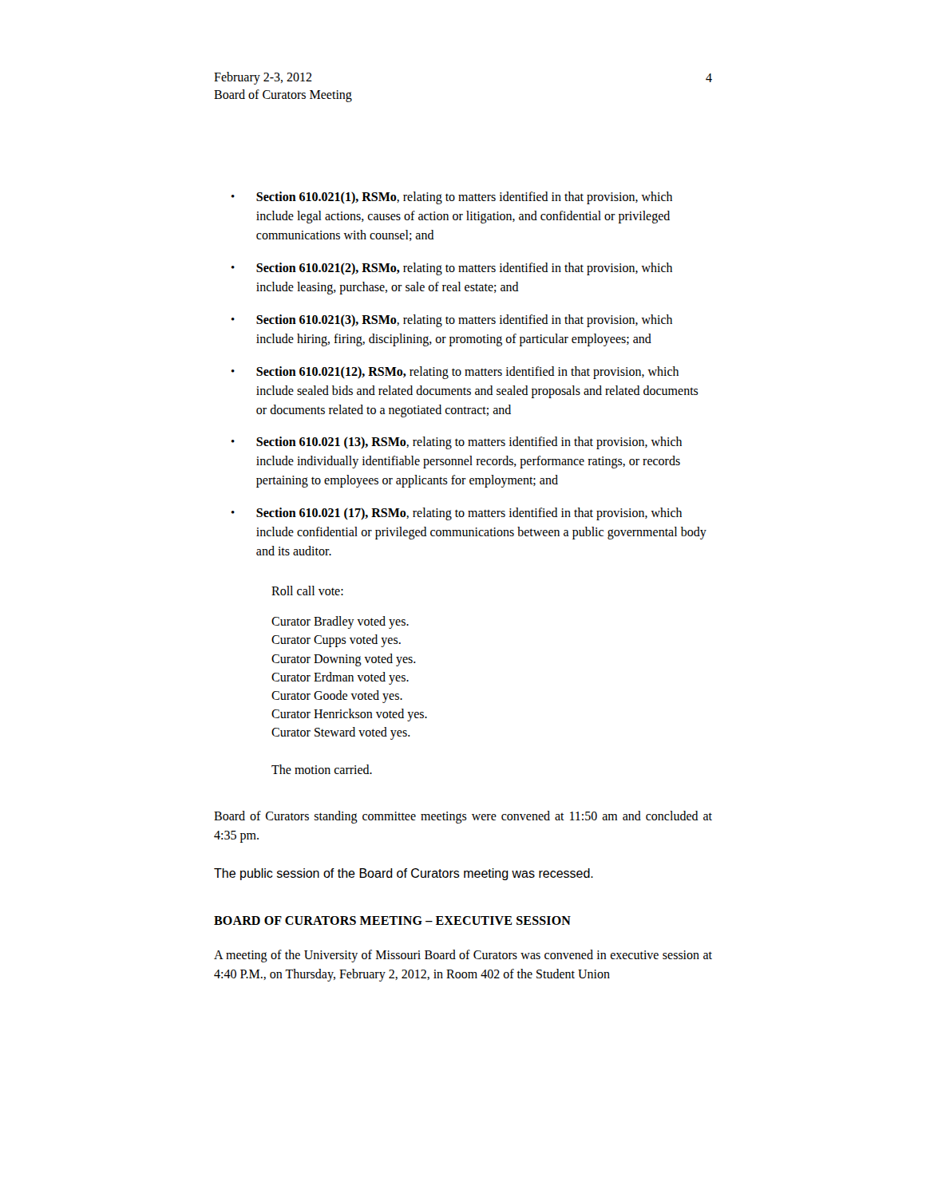February 2-3, 2012
Board of Curators Meeting
4
Section 610.021(1), RSMo, relating to matters identified in that provision, which include legal actions, causes of action or litigation, and confidential or privileged communications with counsel; and
Section 610.021(2), RSMo, relating to matters identified in that provision, which include leasing, purchase, or sale of real estate; and
Section 610.021(3), RSMo, relating to matters identified in that provision, which include hiring, firing, disciplining, or promoting of particular employees; and
Section 610.021(12), RSMo, relating to matters identified in that provision, which include sealed bids and related documents and sealed proposals and related documents or documents related to a negotiated contract; and
Section 610.021 (13), RSMo, relating to matters identified in that provision, which include individually identifiable personnel records, performance ratings, or records pertaining to employees or applicants for employment; and
Section 610.021 (17), RSMo, relating to matters identified in that provision, which include confidential or privileged communications between a public governmental body and its auditor.
Roll call vote:
Curator Bradley voted yes.
Curator Cupps voted yes.
Curator Downing voted yes.
Curator Erdman voted yes.
Curator Goode voted yes.
Curator Henrickson voted yes.
Curator Steward voted yes.
The motion carried.
Board of Curators standing committee meetings were convened at 11:50 am and concluded at 4:35 pm.
The public session of the Board of Curators meeting was recessed.
BOARD OF CURATORS MEETING – EXECUTIVE SESSION
A meeting of the University of Missouri Board of Curators was convened in executive session at 4:40 P.M., on Thursday, February 2, 2012, in Room 402 of the Student Union